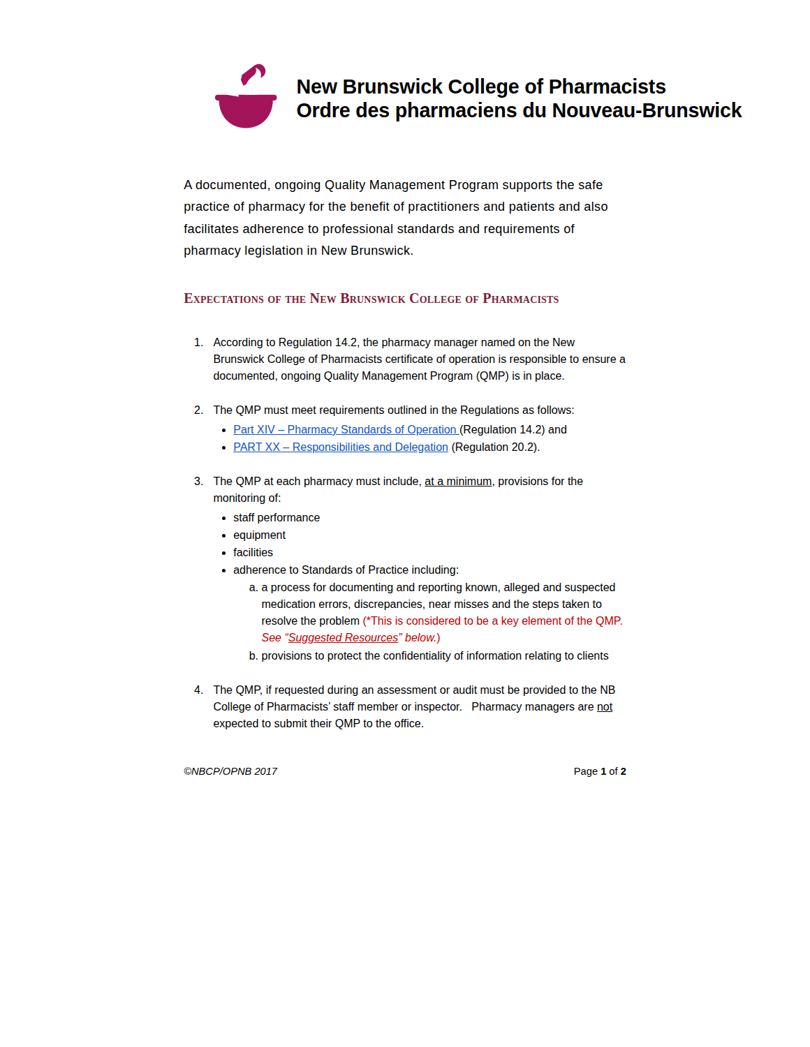New Brunswick College of Pharmacists
Ordre des pharmaciens du Nouveau-Brunswick
A documented, ongoing Quality Management Program supports the safe practice of pharmacy for the benefit of practitioners and patients and also facilitates adherence to professional standards and requirements of pharmacy legislation in New Brunswick.
Expectations of the New Brunswick College of Pharmacists
According to Regulation 14.2, the pharmacy manager named on the New Brunswick College of Pharmacists certificate of operation is responsible to ensure a documented, ongoing Quality Management Program (QMP) is in place.
The QMP must meet requirements outlined in the Regulations as follows:
Part XIV – Pharmacy Standards of Operation (Regulation 14.2) and
PART XX – Responsibilities and Delegation (Regulation 20.2).
The QMP at each pharmacy must include, at a minimum, provisions for the monitoring of:
staff performance
equipment
facilities
adherence to Standards of Practice including:
a process for documenting and reporting known, alleged and suspected medication errors, discrepancies, near misses and the steps taken to resolve the problem (*This is considered to be a key element of the QMP. See “Suggested Resources” below.)
provisions to protect the confidentiality of information relating to clients
The QMP, if requested during an assessment or audit must be provided to the NB College of Pharmacists’ staff member or inspector. Pharmacy managers are not expected to submit their QMP to the office.
©NBCP/OPNB 2017
Page 1 of 2